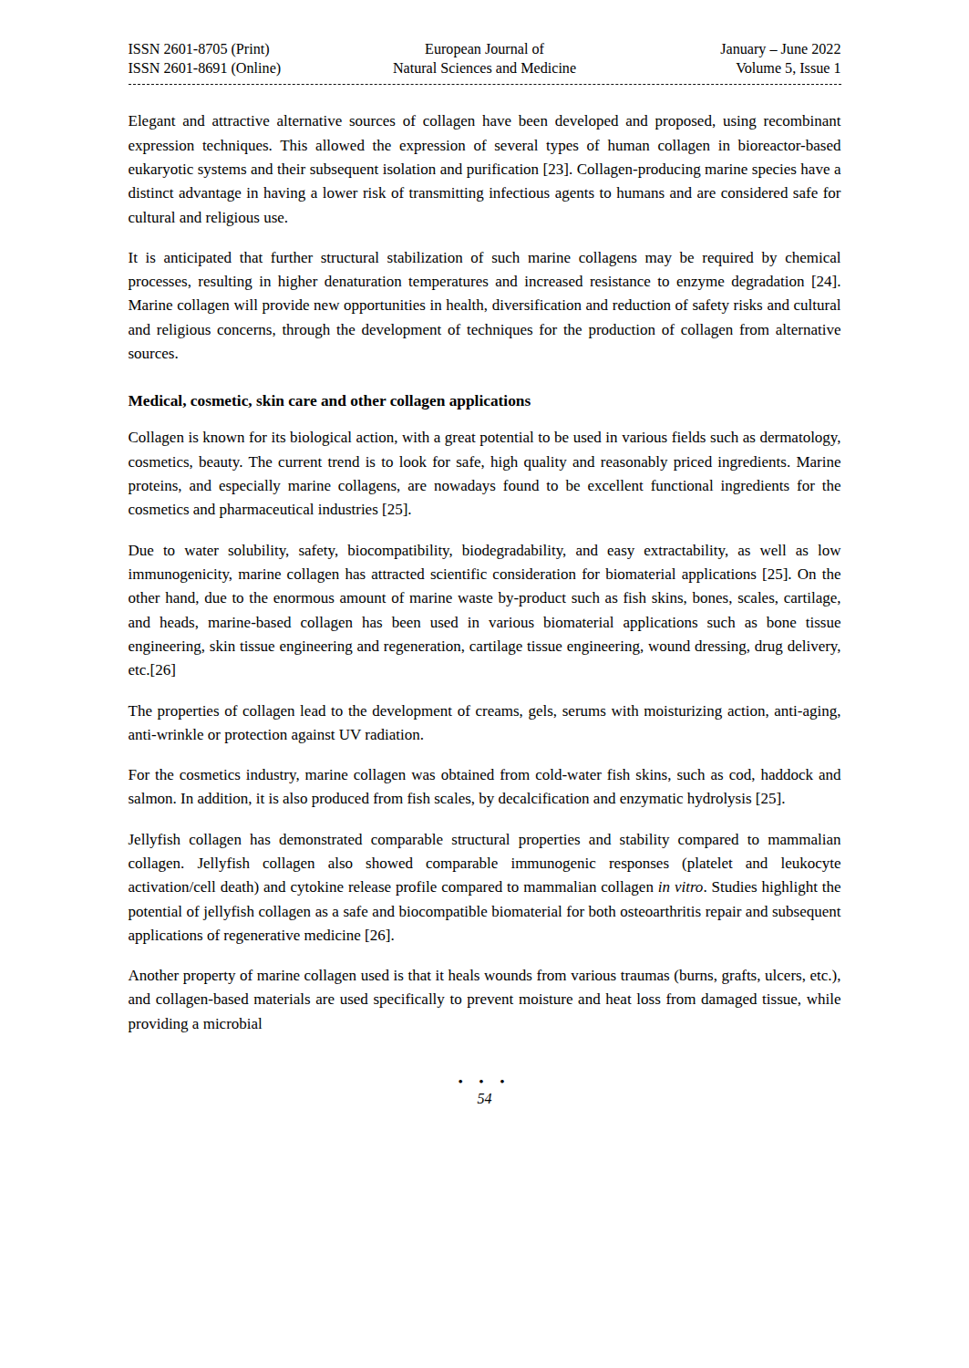ISSN 2601-8705 (Print)
ISSN 2601-8691 (Online)
European Journal of
Natural Sciences and Medicine
January – June 2022
Volume 5, Issue 1
Elegant and attractive alternative sources of collagen have been developed and proposed, using recombinant expression techniques. This allowed the expression of several types of human collagen in bioreactor-based eukaryotic systems and their subsequent isolation and purification [23]. Collagen-producing marine species have a distinct advantage in having a lower risk of transmitting infectious agents to humans and are considered safe for cultural and religious use.
It is anticipated that further structural stabilization of such marine collagens may be required by chemical processes, resulting in higher denaturation temperatures and increased resistance to enzyme degradation [24]. Marine collagen will provide new opportunities in health, diversification and reduction of safety risks and cultural and religious concerns, through the development of techniques for the production of collagen from alternative sources.
Medical, cosmetic, skin care and other collagen applications
Collagen is known for its biological action, with a great potential to be used in various fields such as dermatology, cosmetics, beauty. The current trend is to look for safe, high quality and reasonably priced ingredients. Marine proteins, and especially marine collagens, are nowadays found to be excellent functional ingredients for the cosmetics and pharmaceutical industries [25].
Due to water solubility, safety, biocompatibility, biodegradability, and easy extractability, as well as low immunogenicity, marine collagen has attracted scientific consideration for biomaterial applications [25]. On the other hand, due to the enormous amount of marine waste by-product such as fish skins, bones, scales, cartilage, and heads, marine-based collagen has been used in various biomaterial applications such as bone tissue engineering, skin tissue engineering and regeneration, cartilage tissue engineering, wound dressing, drug delivery, etc.[26]
The properties of collagen lead to the development of creams, gels, serums with moisturizing action, anti-aging, anti-wrinkle or protection against UV radiation.
For the cosmetics industry, marine collagen was obtained from cold-water fish skins, such as cod, haddock and salmon. In addition, it is also produced from fish scales, by decalcification and enzymatic hydrolysis [25].
Jellyfish collagen has demonstrated comparable structural properties and stability compared to mammalian collagen. Jellyfish collagen also showed comparable immunogenic responses (platelet and leukocyte activation/cell death) and cytokine release profile compared to mammalian collagen in vitro. Studies highlight the potential of jellyfish collagen as a safe and biocompatible biomaterial for both osteoarthritis repair and subsequent applications of regenerative medicine [26].
Another property of marine collagen used is that it heals wounds from various traumas (burns, grafts, ulcers, etc.), and collagen-based materials are used specifically to prevent moisture and heat loss from damaged tissue, while providing a microbial
• • •
54